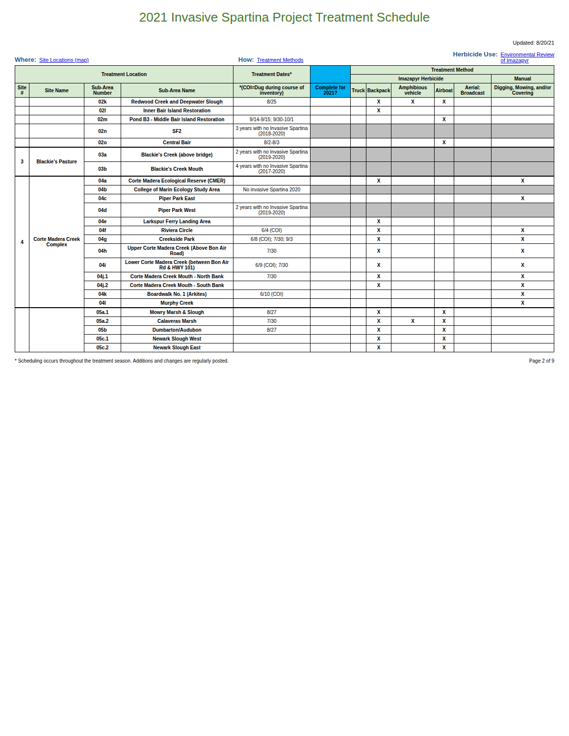2021 Invasive Spartina Project Treatment Schedule
Updated: 8/20/21
Where: Site Locations (map)
How: Treatment Methods
Herbicide Use: Environmental Review
of Imazapyr
| Treatment Location | Treatment Dates* | | Treatment Method |
| --- | --- | --- | --- |
| Imazapyr Herbicide | Manual |
| Site # | Site Name | Sub-Area Number | Sub-Area Name | *(COI=Dug during course of inventory) | Complete for 2021? | Truck | Backpack | Amphibious vehicle | Airboat | Aerial: Broadcast | Digging, Mowing, and/or Covering |
| | | 02k | Redwood Creek and Deepwater Slough | 8/25 | | | X | X | X | | |
| | | 02l | Inner Bair Island Restoration | | | | X | | | | |
| | | 02m | Pond B3 - Middle Bair Island Restoration | 9/14-9/15; 9/30-10/1 | | | | | X | | |
| | | 02n | SF2 | 3 years with no Invasive Spartina (2018-2020) | | | | | | | |
| | | 02o | Central Bair | 8/2-8/3 | | | | | X | | |
| 3 | Blackie's Pasture | 03a | Blackie's Creek (above bridge) | 2 years with no Invasive Spartina (2019-2020) | | | | | | | |
| 03b | Blackie's Creek Mouth | 4 years with no Invasive Spartina (2017-2020) | | | | | | | |
| 4 | Corte Madera Creek Complex | 04a | Corte Madera Ecological Reserve (CMER) | | | | X | | | | X |
| 04b | College of Marin Ecology Study Area | No invasive Spartina 2020 | | | | | | | |
| 04c | Piper Park East | | | | | | | | X |
| 04d | Piper Park West | 2 years with no Invasive Spartina (2019-2020) | | | | | | | |
| 04e | Larkspur Ferry Landing Area | | | | X | | | | |
| 04f | Riviera Circle | 6/4 (COI) | | | X | | | | X |
| 04g | Creekside Park | 6/8 (COI); 7/30; 9/3 | | | X | | | | X |
| 04h | Upper Corte Madera Creek (Above Bon Air Road) | 7/30 | | | X | | | | X |
| 04i | Lower Corte Madera Creek (between Bon Air Rd & HWY 101) | 6/9 (COI); 7/30 | | | X | | | | X |
| 04j.1 | Corte Madera Creek Mouth - North Bank | 7/30 | | | X | | | | X |
| 04j.2 | Corte Madera Creek Mouth - South Bank | | | | X | | | | X |
| 04k | Boardwalk No. 1 (Arkites) | 6/10 (COI) | | | | | | | X |
| 04l | Murphy Creek | | | | | | | | X |
| | | 05a.1 | Mowry Marsh & Slough | 8/27 | | | X | | X | | |
| 05a.2 | Calaveras Marsh | 7/30 | | | X | X | X | | |
| 05b | Dumbarton/Audubon | 8/27 | | | X | | X | | |
| 05c.1 | Newark Slough West | | | | X | | X | | |
| 05c.2 | Newark Slough East | | | | X | | X | | |
* Scheduling occurs throughout the treatment season. Additions and changes are regularly posted.
Page 2 of 9